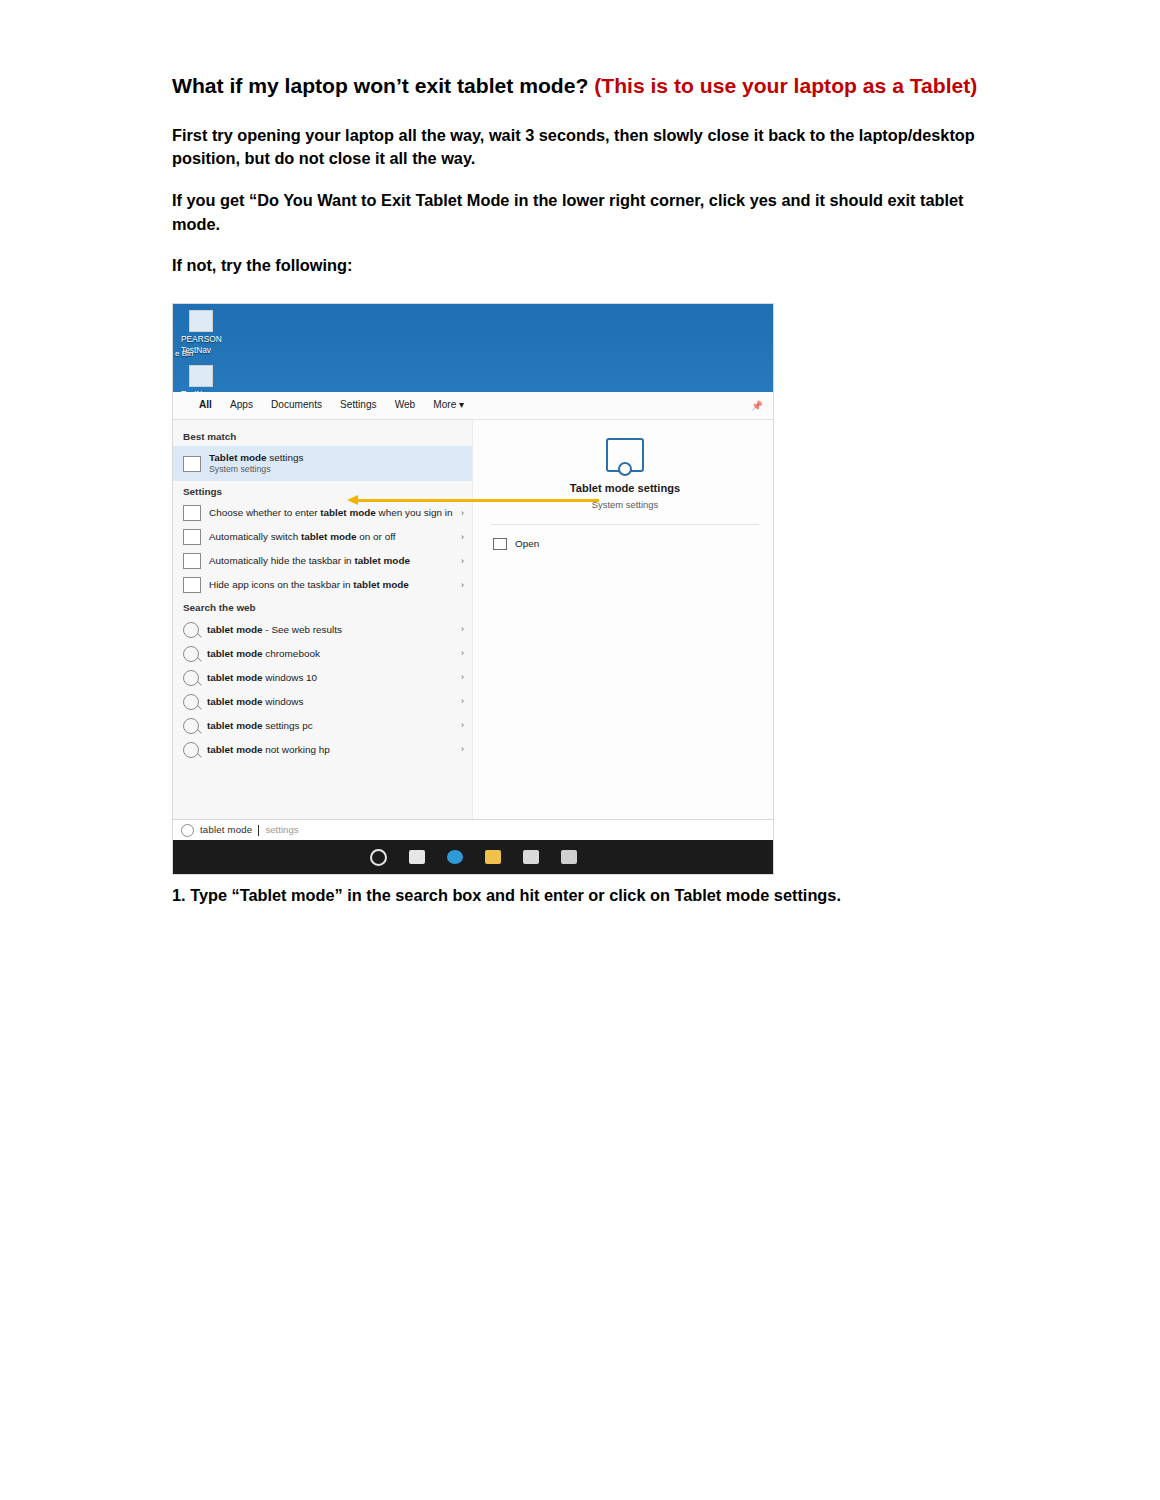What if my laptop won’t exit tablet mode? (This is to use your laptop as a Tablet)
First try opening your laptop all the way, wait 3 seconds, then slowly close it back to the laptop/desktop position, but do not close it all the way.
If you get “Do You Want to Exit Tablet Mode in the lower right corner, click yes and it should exit tablet mode.
If not, try the following:
PEARSON
TestNav
TestNav
e Bin
All Apps Documents Settings Web More ▾ 📌
Best match
Tablet mode settings System settings
Settings
Choose whether to enter tablet mode when you sign in ›
Automatically switch tablet mode on or off ›
Automatically hide the taskbar in tablet mode ›
Hide app icons on the taskbar in tablet mode ›
Search the web
tablet mode - See web results ›
tablet mode chromebook ›
tablet mode windows 10 ›
tablet mode windows ›
tablet mode settings pc ›
tablet mode not working hp ›
Tablet mode settings
System settings
Open
tablet mode settings
1. Type “Tablet mode” in the search box and hit enter or click on Tablet mode settings.